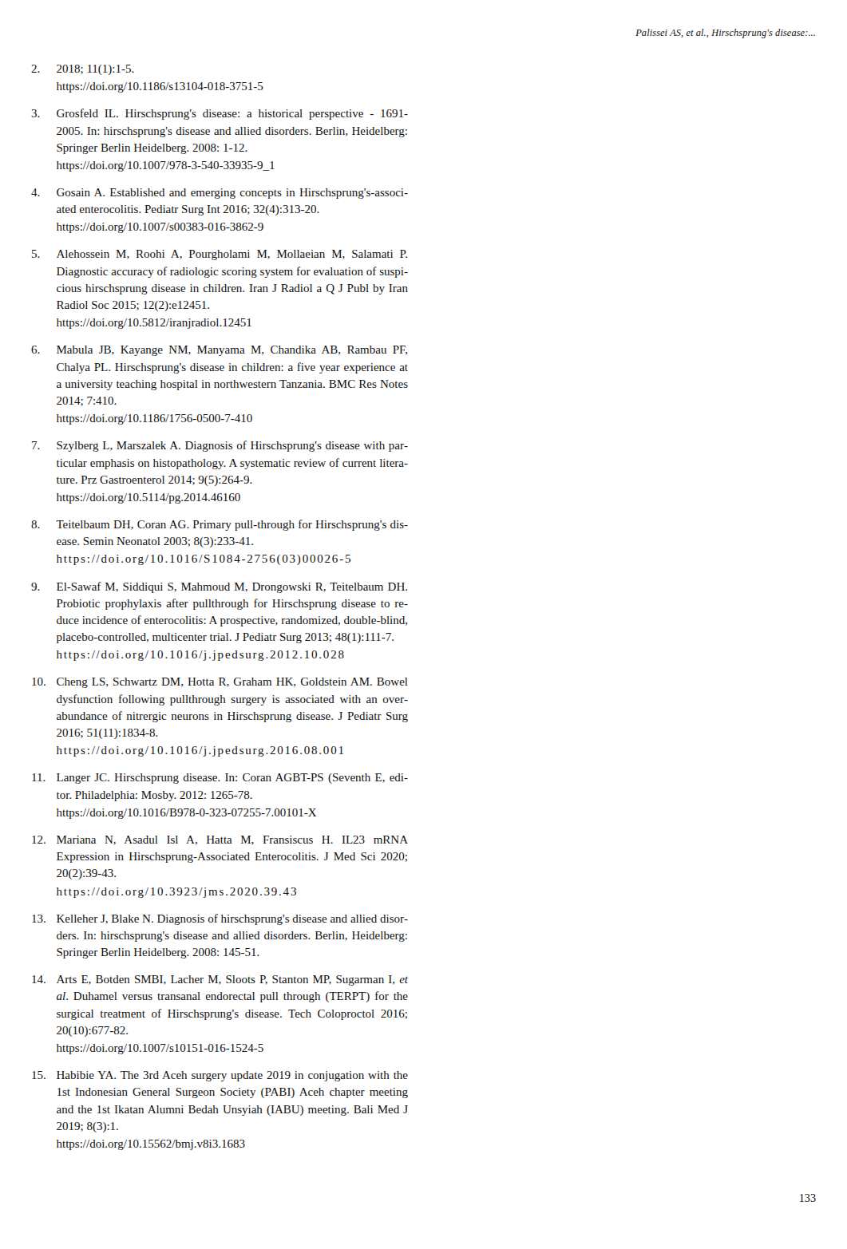Palissei AS, et al., Hirschsprung's disease:...
2018; 11(1):1-5. https://doi.org/10.1186/s13104-018-3751-5
Grosfeld IL. Hirschsprung's disease: a historical perspective - 1691-2005. In: hirschsprung's disease and allied disorders. Berlin, Heidelberg: Springer Berlin Heidelberg. 2008: 1-12. https://doi.org/10.1007/978-3-540-33935-9_1
Gosain A. Established and emerging concepts in Hirschsprung's-associated enterocolitis. Pediatr Surg Int 2016; 32(4):313-20. https://doi.org/10.1007/s00383-016-3862-9
Alehossein M, Roohi A, Pourgholami M, Mollaeian M, Salamati P. Diagnostic accuracy of radiologic scoring system for evaluation of suspicious hirschsprung disease in children. Iran J Radiol a Q J Publ by Iran Radiol Soc 2015; 12(2):e12451. https://doi.org/10.5812/iranjradiol.12451
Mabula JB, Kayange NM, Manyama M, Chandika AB, Rambau PF, Chalya PL. Hirschsprung's disease in children: a five year experience at a university teaching hospital in northwestern Tanzania. BMC Res Notes 2014; 7:410. https://doi.org/10.1186/1756-0500-7-410
Szylberg L, Marszalek A. Diagnosis of Hirschsprung's disease with particular emphasis on histopathology. A systematic review of current literature. Prz Gastroenterol 2014; 9(5):264-9. https://doi.org/10.5114/pg.2014.46160
Teitelbaum DH, Coran AG. Primary pull-through for Hirschsprung's disease. Semin Neonatol 2003; 8(3):233-41. https://doi.org/10.1016/S1084-2756(03)00026-5
El-Sawaf M, Siddiqui S, Mahmoud M, Drongowski R, Teitelbaum DH. Probiotic prophylaxis after pullthrough for Hirschsprung disease to reduce incidence of enterocolitis: A prospective, randomized, double-blind, placebo-controlled, multicenter trial. J Pediatr Surg 2013; 48(1):111-7. https://doi.org/10.1016/j.jpedsurg.2012.10.028
Cheng LS, Schwartz DM, Hotta R, Graham HK, Goldstein AM. Bowel dysfunction following pullthrough surgery is associated with an overabundance of nitrergic neurons in Hirschsprung disease. J Pediatr Surg 2016; 51(11):1834-8. https://doi.org/10.1016/j.jpedsurg.2016.08.001
Langer JC. Hirschsprung disease. In: Coran AGBT-PS (Seventh E, editor. Philadelphia: Mosby. 2012: 1265-78. https://doi.org/10.1016/B978-0-323-07255-7.00101-X
Mariana N, Asadul Isl A, Hatta M, Fransiscus H. IL23 mRNA Expression in Hirschsprung-Associated Enterocolitis. J Med Sci 2020; 20(2):39-43. https://doi.org/10.3923/jms.2020.39.43
Kelleher J, Blake N. Diagnosis of hirschsprung's disease and allied disorders. In: hirschsprung's disease and allied disorders. Berlin, Heidelberg: Springer Berlin Heidelberg. 2008: 145-51.
Arts E, Botden SMBI, Lacher M, Sloots P, Stanton MP, Sugarman I, et al. Duhamel versus transanal endorectal pull through (TERPT) for the surgical treatment of Hirschsprung's disease. Tech Coloproctol 2016; 20(10):677-82. https://doi.org/10.1007/s10151-016-1524-5
Habibie YA. The 3rd Aceh surgery update 2019 in conjugation with the 1st Indonesian General Surgeon Society (PABI) Aceh chapter meeting and the 1st Ikatan Alumni Bedah Unsyiah (IABU) meeting. Bali Med J 2019; 8(3):1. https://doi.org/10.15562/bmj.v8i3.1683
133